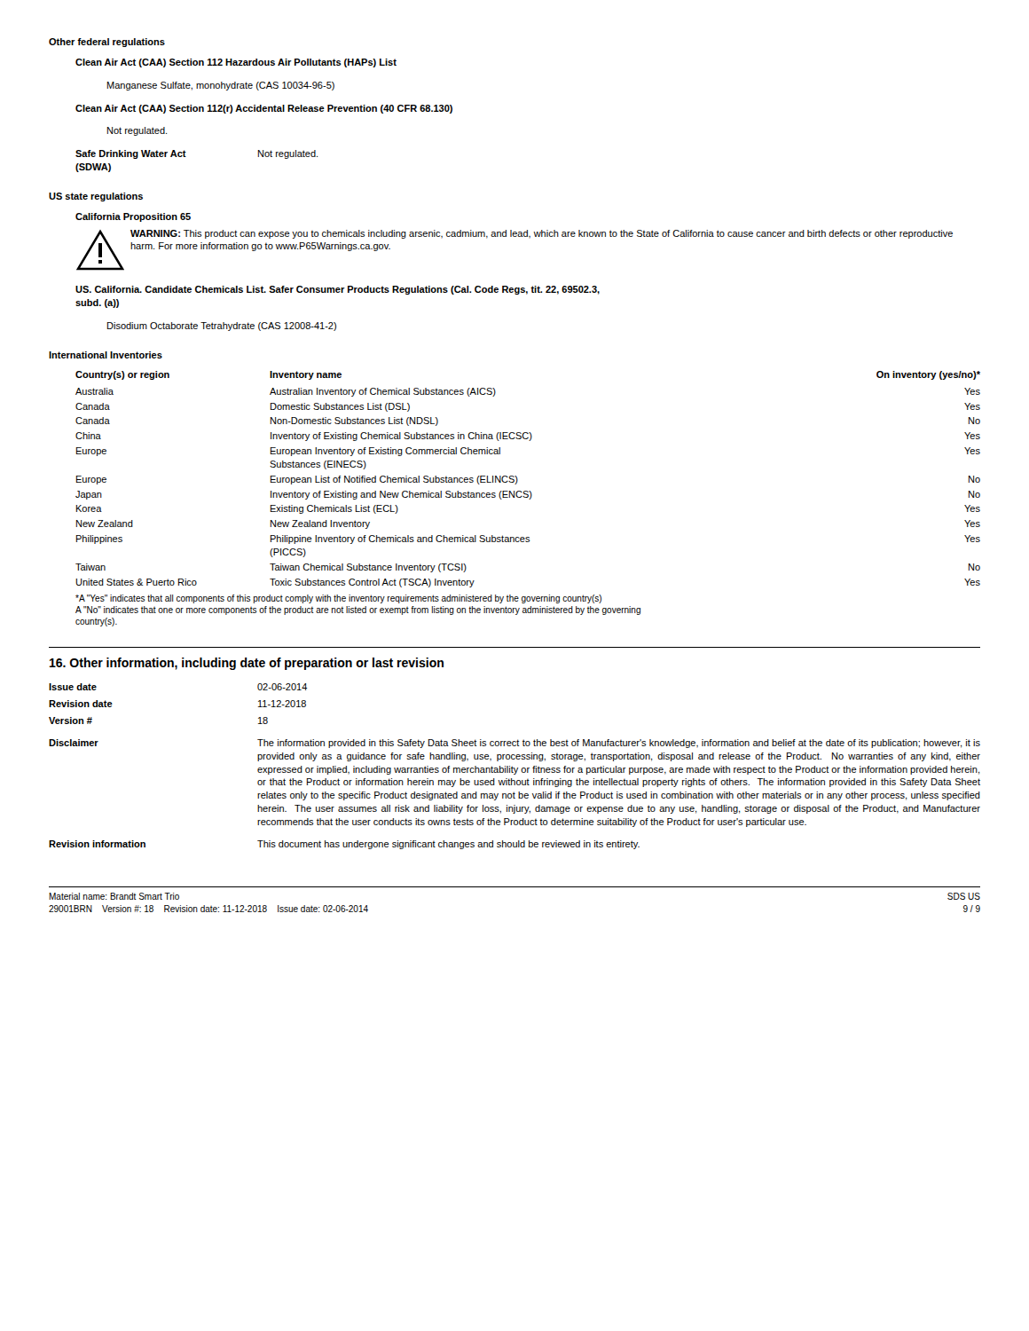Other federal regulations
Clean Air Act (CAA) Section 112 Hazardous Air Pollutants (HAPs) List
Manganese Sulfate, monohydrate (CAS 10034-96-5)
Clean Air Act (CAA) Section 112(r) Accidental Release Prevention (40 CFR 68.130)
Not regulated.
Safe Drinking Water Act
(SDWA)
Not regulated.
US state regulations
California Proposition 65
WARNING: This product can expose you to chemicals including arsenic, cadmium, and lead, which are known to the State of California to cause cancer and birth defects or other reproductive harm. For more information go to www.P65Warnings.ca.gov.
US. California. Candidate Chemicals List. Safer Consumer Products Regulations (Cal. Code Regs, tit. 22, 69502.3,
subd. (a))
Disodium Octaborate Tetrahydrate (CAS 12008-41-2)
International Inventories
| Country(s) or region | Inventory name | On inventory (yes/no)* |
| --- | --- | --- |
| Australia | Australian Inventory of Chemical Substances (AICS) | Yes |
| Canada | Domestic Substances List (DSL) | Yes |
| Canada | Non-Domestic Substances List (NDSL) | No |
| China | Inventory of Existing Chemical Substances in China (IECSC) | Yes |
| Europe | European Inventory of Existing Commercial Chemical Substances (EINECS) | Yes |
| Europe | European List of Notified Chemical Substances (ELINCS) | No |
| Japan | Inventory of Existing and New Chemical Substances (ENCS) | No |
| Korea | Existing Chemicals List (ECL) | Yes |
| New Zealand | New Zealand Inventory | Yes |
| Philippines | Philippine Inventory of Chemicals and Chemical Substances (PICCS) | Yes |
| Taiwan | Taiwan Chemical Substance Inventory (TCSI) | No |
| United States & Puerto Rico | Toxic Substances Control Act (TSCA) Inventory | Yes |
*A "Yes" indicates that all components of this product comply with the inventory requirements administered by the governing country(s)
A "No" indicates that one or more components of the product are not listed or exempt from listing on the inventory administered by the governing
country(s).
16. Other information, including date of preparation or last revision
Issue date
02-06-2014
Revision date
11-12-2018
Version #
18
Disclaimer
The information provided in this Safety Data Sheet is correct to the best of Manufacturer's knowledge, information and belief at the date of its publication; however, it is provided only as a guidance for safe handling, use, processing, storage, transportation, disposal and release of the Product. No warranties of any kind, either expressed or implied, including warranties of merchantability or fitness for a particular purpose, are made with respect to the Product or the information provided herein, or that the Product or information herein may be used without infringing the intellectual property rights of others. The information provided in this Safety Data Sheet relates only to the specific Product designated and may not be valid if the Product is used in combination with other materials or in any other process, unless specified herein. The user assumes all risk and liability for loss, injury, damage or expense due to any use, handling, storage or disposal of the Product, and Manufacturer recommends that the user conducts its owns tests of the Product to determine suitability of the Product for user's particular use.
Revision information
This document has undergone significant changes and should be reviewed in its entirety.
Material name: Brandt Smart Trio
29001BRN Version #: 18 Revision date: 11-12-2018 Issue date: 02-06-2014
SDS US
9 / 9